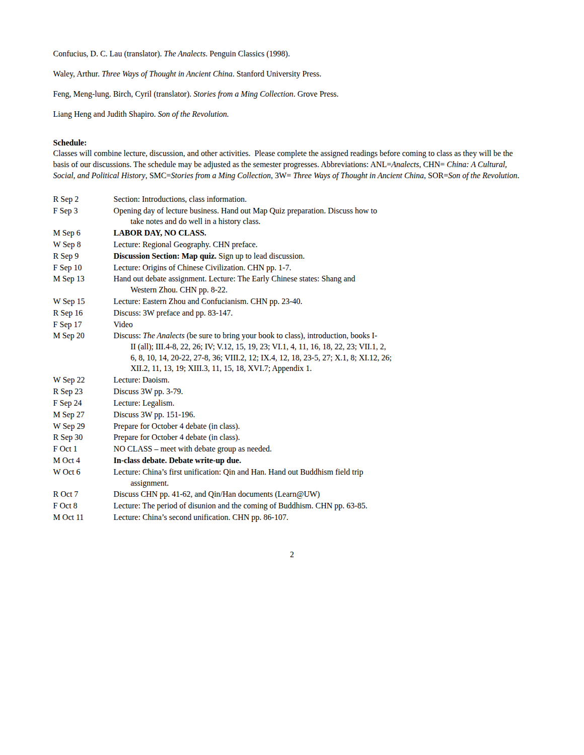Confucius, D. C. Lau (translator). The Analects. Penguin Classics (1998).
Waley, Arthur. Three Ways of Thought in Ancient China. Stanford University Press.
Feng, Meng-lung. Birch, Cyril (translator). Stories from a Ming Collection. Grove Press.
Liang Heng and Judith Shapiro. Son of the Revolution.
Schedule:
Classes will combine lecture, discussion, and other activities. Please complete the assigned readings before coming to class as they will be the basis of our discussions. The schedule may be adjusted as the semester progresses. Abbreviations: ANL=Analects, CHN= China: A Cultural, Social, and Political History, SMC=Stories from a Ming Collection, 3W= Three Ways of Thought in Ancient China, SOR=Son of the Revolution.
| R Sep 2 | Section: Introductions, class information. |
| F Sep 3 | Opening day of lecture business. Hand out Map Quiz preparation. Discuss how to take notes and do well in a history class. |
| M Sep 6 | LABOR DAY, NO CLASS. |
| W Sep 8 | Lecture: Regional Geography. CHN preface. |
| R Sep 9 | Discussion Section: Map quiz. Sign up to lead discussion. |
| F Sep 10 | Lecture: Origins of Chinese Civilization. CHN pp. 1-7. |
| M Sep 13 | Hand out debate assignment. Lecture: The Early Chinese states: Shang and Western Zhou. CHN pp. 8-22. |
| W Sep 15 | Lecture: Eastern Zhou and Confucianism. CHN pp. 23-40. |
| R Sep 16 | Discuss: 3W preface and pp. 83-147. |
| F Sep 17 | Video |
| M Sep 20 | Discuss: The Analects (be sure to bring your book to class), introduction, books I- II (all); III.4-8, 22, 26; IV; V.12, 15, 19, 23; VI.1, 4, 11, 16, 18, 22, 23; VII.1, 2, 6, 8, 10, 14, 20-22, 27-8, 36; VIII.2, 12; IX.4, 12, 18, 23-5, 27; X.1, 8; XI.12, 26; XII.2, 11, 13, 19; XIII.3, 11, 15, 18, XVI.7; Appendix 1. |
| W Sep 22 | Lecture: Daoism. |
| R Sep 23 | Discuss 3W pp. 3-79. |
| F Sep 24 | Lecture: Legalism. |
| M Sep 27 | Discuss 3W pp. 151-196. |
| W Sep 29 | Prepare for October 4 debate (in class). |
| R Sep 30 | Prepare for October 4 debate (in class). |
| F Oct 1 | NO CLASS – meet with debate group as needed. |
| M Oct 4 | In-class debate. Debate write-up due. |
| W Oct 6 | Lecture: China’s first unification: Qin and Han. Hand out Buddhism field trip assignment. |
| R Oct 7 | Discuss CHN pp. 41-62, and Qin/Han documents (Learn@UW) |
| F Oct 8 | Lecture: The period of disunion and the coming of Buddhism. CHN pp. 63-85. |
| M Oct 11 | Lecture: China’s second unification. CHN pp. 86-107. |
2